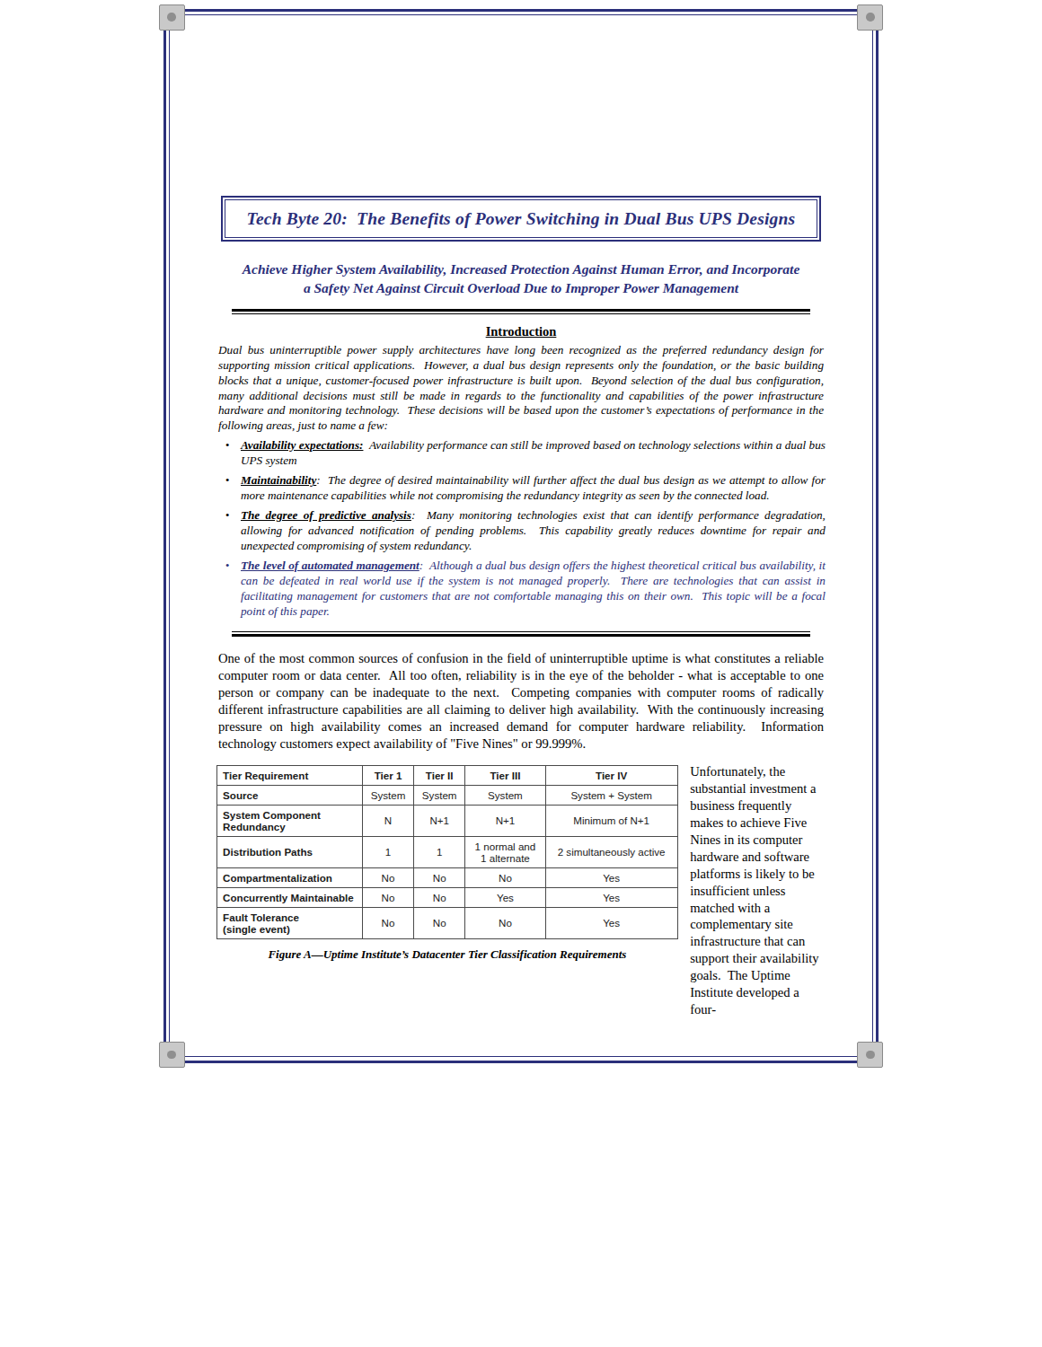Tech Byte 20: The Benefits of Power Switching in Dual Bus UPS Designs
Achieve Higher System Availability, Increased Protection Against Human Error, and Incorporate a Safety Net Against Circuit Overload Due to Improper Power Management
Introduction
Dual bus uninterruptible power supply architectures have long been recognized as the preferred redundancy design for supporting mission critical applications. However, a dual bus design represents only the foundation, or the basic building blocks that a unique, customer-focused power infrastructure is built upon. Beyond selection of the dual bus configuration, many additional decisions must still be made in regards to the functionality and capabilities of the power infrastructure hardware and monitoring technology. These decisions will be based upon the customer’s expectations of performance in the following areas, just to name a few:
Availability expectations: Availability performance can still be improved based on technology selections within a dual bus UPS system
Maintainability: The degree of desired maintainability will further affect the dual bus design as we attempt to allow for more maintenance capabilities while not compromising the redundancy integrity as seen by the connected load.
The degree of predictive analysis: Many monitoring technologies exist that can identify performance degradation, allowing for advanced notification of pending problems. This capability greatly reduces downtime for repair and unexpected compromising of system redundancy.
The level of automated management: Although a dual bus design offers the highest theoretical critical bus availability, it can be defeated in real world use if the system is not managed properly. There are technologies that can assist in facilitating management for customers that are not comfortable managing this on their own. This topic will be a focal point of this paper.
One of the most common sources of confusion in the field of uninterruptible uptime is what constitutes a reliable computer room or data center. All too often, reliability is in the eye of the beholder - what is acceptable to one person or company can be inadequate to the next. Competing companies with computer rooms of radically different infrastructure capabilities are all claiming to deliver high availability. With the continuously increasing pressure on high availability comes an increased demand for computer hardware reliability. Information technology customers expect availability of "Five Nines" or 99.999%.
| Tier Requirement | Tier 1 | Tier II | Tier III | Tier IV |
| --- | --- | --- | --- | --- |
| Source | System | System | System | System + System |
| System Component Redundancy | N | N+1 | N+1 | Minimum of N+1 |
| Distribution Paths | 1 | 1 | 1 normal and 1 alternate | 2 simultaneously active |
| Compartmentalization | No | No | No | Yes |
| Concurrently Maintainable | No | No | Yes | Yes |
| Fault Tolerance (single event) | No | No | No | Yes |
Figure A—Uptime Institute’s Datacenter Tier Classification Requirements
Unfortunately, the substantial investment a business frequently makes to achieve Five Nines in its computer hardware and software platforms is likely to be insufficient unless matched with a complementary site infrastructure that can support their availability goals. The Uptime Institute developed a four-